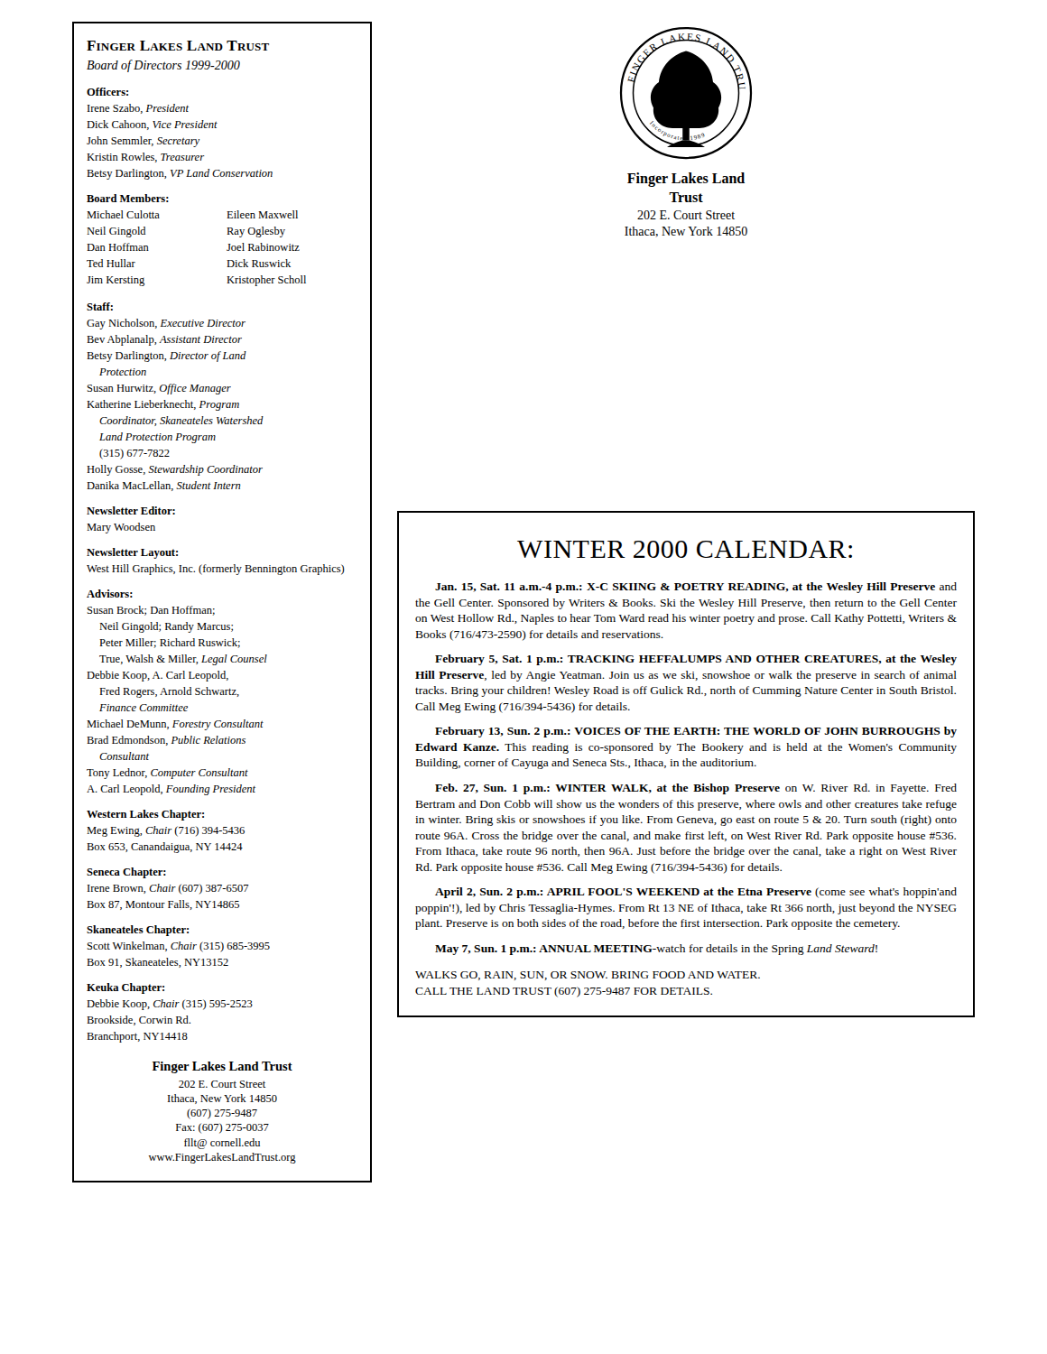FINGER LAKES LAND TRUST
Board of Directors 1999-2000
Officers:
Irene Szabo, President
Dick Cahoon, Vice President
John Semmler, Secretary
Kristin Rowles, Treasurer
Betsy Darlington, VP Land Conservation
Board Members:
Michael Culotta
Neil Gingold
Dan Hoffman
Ted Hullar
Jim Kersting
Eileen Maxwell
Ray Oglesby
Joel Rabinowitz
Dick Ruswick
Kristopher Scholl
Staff:
Gay Nicholson, Executive Director
Bev Abplanalp, Assistant Director
Betsy Darlington, Director of Land
Protection
Susan Hurwitz, Office Manager
Katherine Lieberknecht, Program
Coordinator, Skaneateles Watershed
Land Protection Program
(315) 677-7822
Holly Gosse, Stewardship Coordinator
Danika MacLellan, Student Intern
Newsletter Editor:
Mary Woodsen
Newsletter Layout:
West Hill Graphics, Inc. (formerly Bennington Graphics)
Advisors:
Susan Brock; Dan Hoffman;
Neil Gingold; Randy Marcus;
Peter Miller; Richard Ruswick;
True, Walsh & Miller, Legal Counsel
Debbie Koop, A. Carl Leopold,
Fred Rogers, Arnold Schwartz,
Finance Committee
Michael DeMunn, Forestry Consultant
Brad Edmondson, Public Relations
Consultant
Tony Lednor, Computer Consultant
A. Carl Leopold, Founding President
Western Lakes Chapter:
Meg Ewing, Chair (716) 394-5436
Box 653, Canandaigua, NY 14424
Seneca Chapter:
Irene Brown, Chair (607) 387-6507
Box 87, Montour Falls, NY14865
Skaneateles Chapter:
Scott Winkelman, Chair (315) 685-3995
Box 91, Skaneateles, NY13152
Keuka Chapter:
Debbie Koop, Chair (315) 595-2523
Brookside, Corwin Rd.
Branchport, NY14418
Finger Lakes Land Trust
202 E. Court Street
Ithaca, New York 14850
(607) 275-9487
Fax: (607) 275-0037
fllt@ cornell.edu
www.FingerLakesLandTrust.org
FINGER LAKES LAND TRUST Incorporated 1989
Finger Lakes Land
Trust
202 E. Court Street
Ithaca, New York 14850
WINTER 2000 CALENDAR:
Jan. 15, Sat. 11 a.m.-4 p.m.: X-C SKIING & POETRY READING, at the Wesley Hill Preserve and the Gell Center. Sponsored by Writers & Books. Ski the Wesley Hill Preserve, then return to the Gell Center on West Hollow Rd., Naples to hear Tom Ward read his winter poetry and prose. Call Kathy Pottetti, Writers & Books (716/473-2590) for details and reservations.
February 5, Sat. 1 p.m.: TRACKING HEFFALUMPS AND OTHER CREATURES, at the Wesley Hill Preserve, led by Angie Yeatman. Join us as we ski, snowshoe or walk the preserve in search of animal tracks. Bring your children! Wesley Road is off Gulick Rd., north of Cumming Nature Center in South Bristol. Call Meg Ewing (716/394-5436) for details.
February 13, Sun. 2 p.m.: VOICES OF THE EARTH: THE WORLD OF JOHN BURROUGHS by Edward Kanze. This reading is co-sponsored by The Bookery and is held at the Women's Community Building, corner of Cayuga and Seneca Sts., Ithaca, in the auditorium.
Feb. 27, Sun. 1 p.m.: WINTER WALK, at the Bishop Preserve on W. River Rd. in Fayette. Fred Bertram and Don Cobb will show us the wonders of this preserve, where owls and other creatures take refuge in winter. Bring skis or snowshoes if you like. From Geneva, go east on route 5 & 20. Turn south (right) onto route 96A. Cross the bridge over the canal, and make first left, on West River Rd. Park opposite house #536. From Ithaca, take route 96 north, then 96A. Just before the bridge over the canal, take a right on West River Rd. Park opposite house #536. Call Meg Ewing (716/394-5436) for details.
April 2, Sun. 2 p.m.: APRIL FOOL'S WEEKEND at the Etna Preserve (come see what's hoppin'and poppin'!), led by Chris Tessaglia-Hymes. From Rt 13 NE of Ithaca, take Rt 366 north, just beyond the NYSEG plant. Preserve is on both sides of the road, before the first intersection. Park opposite the cemetery.
May 7, Sun. 1 p.m.: ANNUAL MEETING-watch for details in the Spring Land Steward!
WALKS GO, RAIN, SUN, OR SNOW. BRING FOOD AND WATER.
CALL THE LAND TRUST (607) 275-9487 FOR DETAILS.